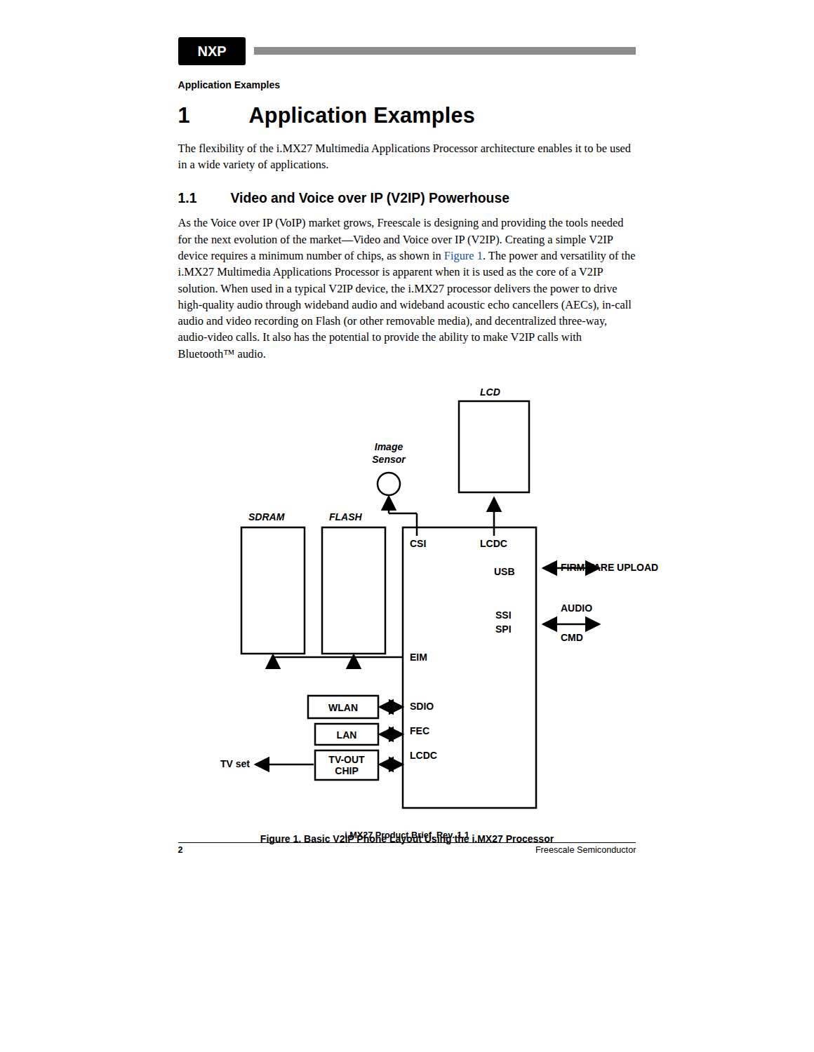NXP
Application Examples
1 Application Examples
The flexibility of the i.MX27 Multimedia Applications Processor architecture enables it to be used in a wide variety of applications.
1.1 Video and Voice over IP (V2IP) Powerhouse
As the Voice over IP (VoIP) market grows, Freescale is designing and providing the tools needed for the next evolution of the market—Video and Voice over IP (V2IP). Creating a simple V2IP device requires a minimum number of chips, as shown in Figure 1. The power and versatility of the i.MX27 Multimedia Applications Processor is apparent when it is used as the core of a V2IP solution. When used in a typical V2IP device, the i.MX27 processor delivers the power to drive high-quality audio through wideband audio and wideband acoustic echo cancellers (AECs), in-call audio and video recording on Flash (or other removable media), and decentralized three-way, audio-video calls. It also has the potential to provide the ability to make V2IP calls with Bluetooth™ audio.
LCD Image Sensor SDRAM FLASH CSI LCDC USB SSI SPI EIM SDIO FEC LCDC FIRMWARE UPLOAD AUDIO CMD WLAN LAN TV-OUT CHIP TV set
Figure 1. Basic V2IP Phone Layout Using the i.MX27 Processor
i.MX27 Product Brief, Rev. 1.1
2 Freescale Semiconductor